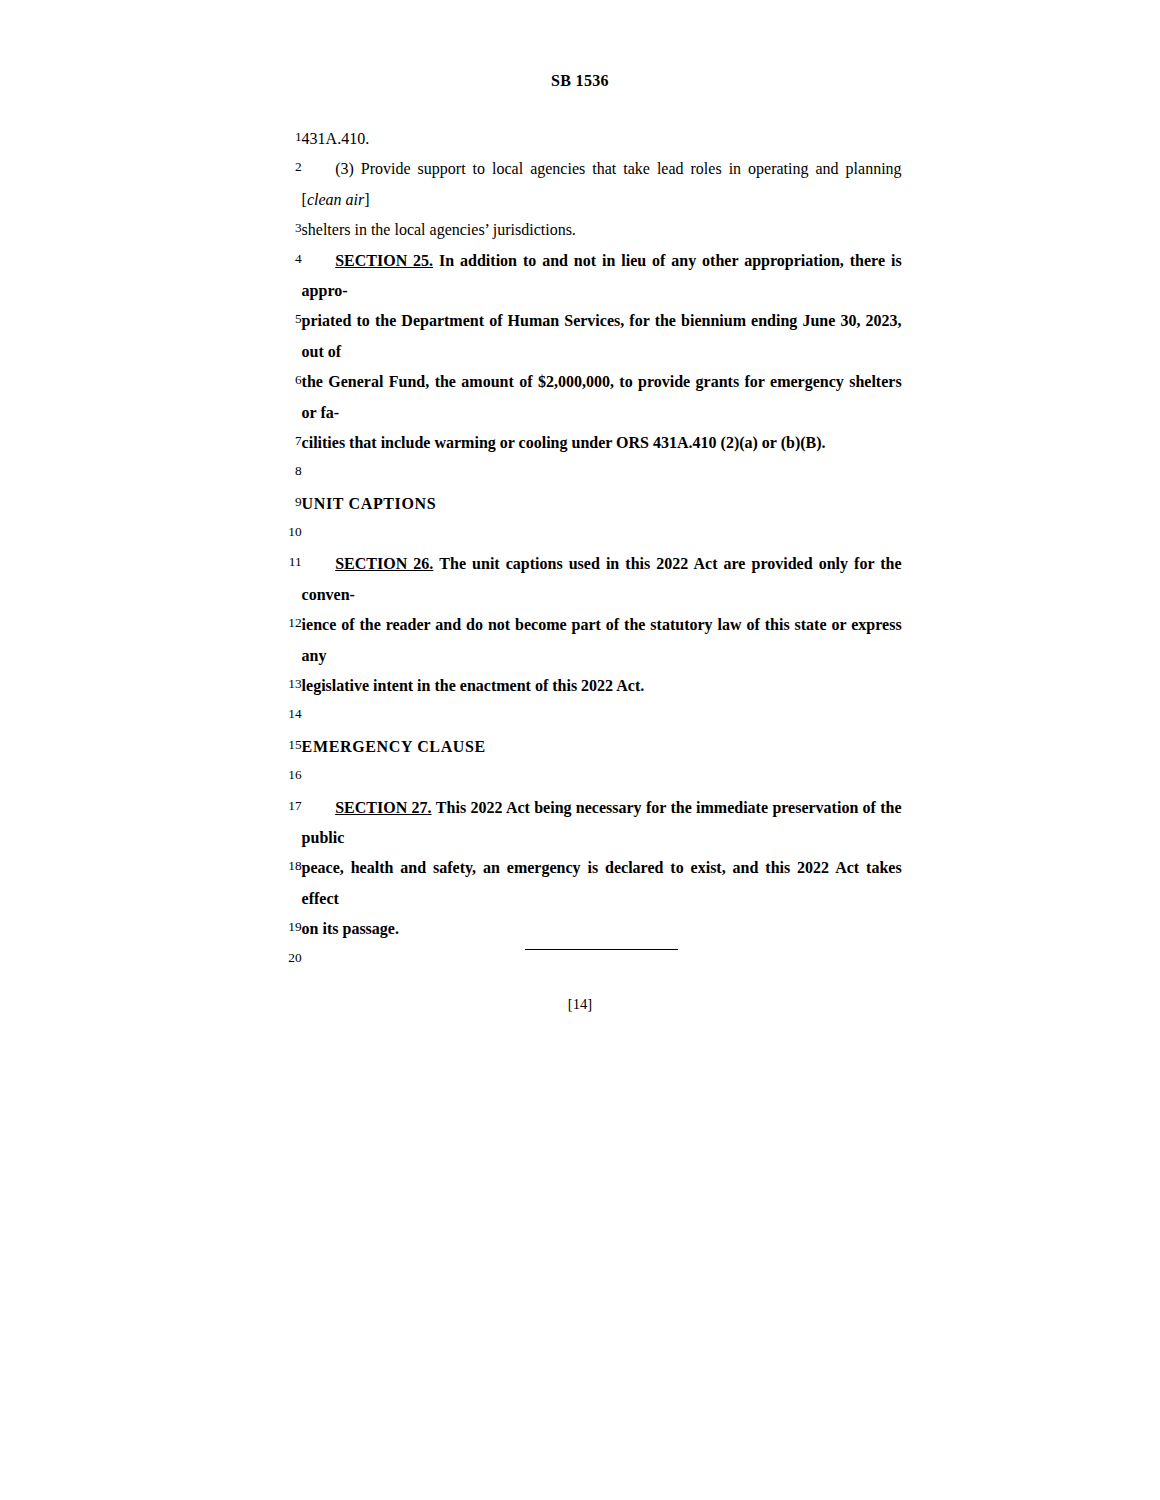SB 1536
| 1 | 431A.410. |
| 2 | (3) Provide support to local agencies that take lead roles in operating and planning [ clean air ] |
| 3 | shelters in the local agencies’ jurisdictions. |
| 4 | SECTION 25. In addition to and not in lieu of any other appropriation, there is appro- |
| 5 | priated to the Department of Human Services, for the biennium ending June 30, 2023, out of |
| 6 | the General Fund, the amount of $2,000,000, to provide grants for emergency shelters or fa- |
| 7 | cilities that include warming or cooling under ORS 431A.410 (2)(a) or (b)(B). |
| 8 | |
| 9 | UNIT CAPTIONS |
| 10 | |
| 11 | SECTION 26. The unit captions used in this 2022 Act are provided only for the conven- |
| 12 | ience of the reader and do not become part of the statutory law of this state or express any |
| 13 | legislative intent in the enactment of this 2022 Act. |
| 14 | |
| 15 | EMERGENCY CLAUSE |
| 16 | |
| 17 | SECTION 27. This 2022 Act being necessary for the immediate preservation of the public |
| 18 | peace, health and safety, an emergency is declared to exist, and this 2022 Act takes effect |
| 19 | on its passage. |
| 20 | |
[14]